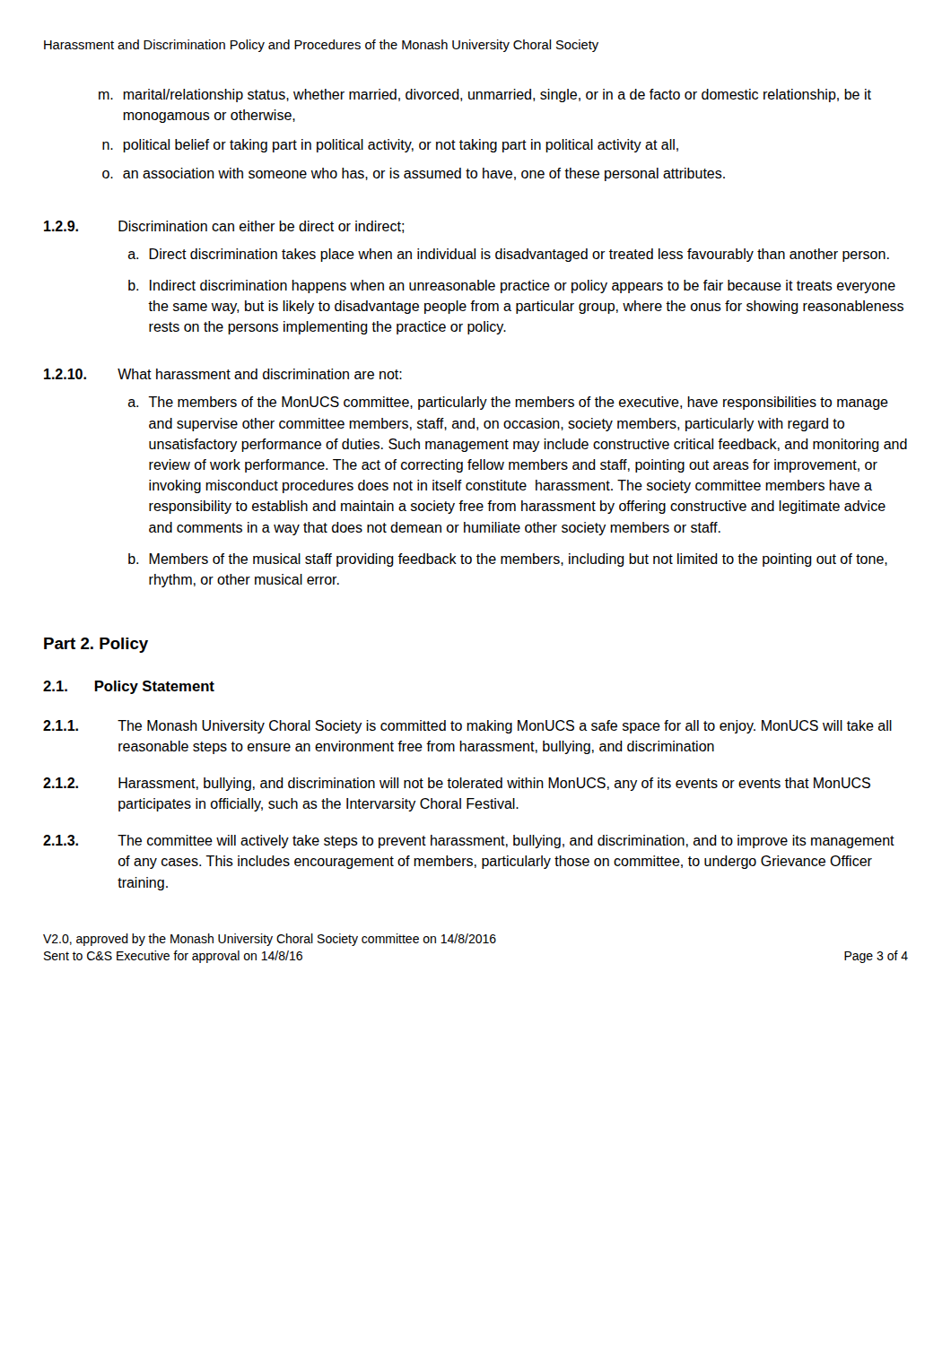Harassment and Discrimination Policy and Procedures of the Monash University Choral Society
marital/relationship status, whether married, divorced, unmarried, single, or in a de facto or domestic relationship, be it monogamous or otherwise,
political belief or taking part in political activity, or not taking part in political activity at all,
an association with someone who has, or is assumed to have, one of these personal attributes.
1.2.9.
Discrimination can either be direct or indirect;
Direct discrimination takes place when an individual is disadvantaged or treated less favourably than another person.
Indirect discrimination happens when an unreasonable practice or policy appears to be fair because it treats everyone the same way, but is likely to disadvantage people from a particular group, where the onus for showing reasonableness rests on the persons implementing the practice or policy.
1.2.10.
What harassment and discrimination are not:
The members of the MonUCS committee, particularly the members of the executive, have responsibilities to manage and supervise other committee members, staff, and, on occasion, society members, particularly with regard to unsatisfactory performance of duties. Such management may include constructive critical feedback, and monitoring and review of work performance. The act of correcting fellow members and staff, pointing out areas for improvement, or invoking misconduct procedures does not in itself constitute harassment. The society committee members have a responsibility to establish and maintain a society free from harassment by offering constructive and legitimate advice and comments in a way that does not demean or humiliate other society members or staff.
Members of the musical staff providing feedback to the members, including but not limited to the pointing out of tone, rhythm, or other musical error.
Part 2. Policy
2.1. Policy Statement
2.1.1.
The Monash University Choral Society is committed to making MonUCS a safe space for all to enjoy. MonUCS will take all reasonable steps to ensure an environment free from harassment, bullying, and discrimination
2.1.2.
Harassment, bullying, and discrimination will not be tolerated within MonUCS, any of its events or events that MonUCS participates in officially, such as the Intervarsity Choral Festival.
2.1.3.
The committee will actively take steps to prevent harassment, bullying, and discrimination, and to improve its management of any cases. This includes encouragement of members, particularly those on committee, to undergo Grievance Officer training.
V2.0, approved by the Monash University Choral Society committee on 14/8/2016
Sent to C&S Executive for approval on 14/8/16 Page 3 of 4